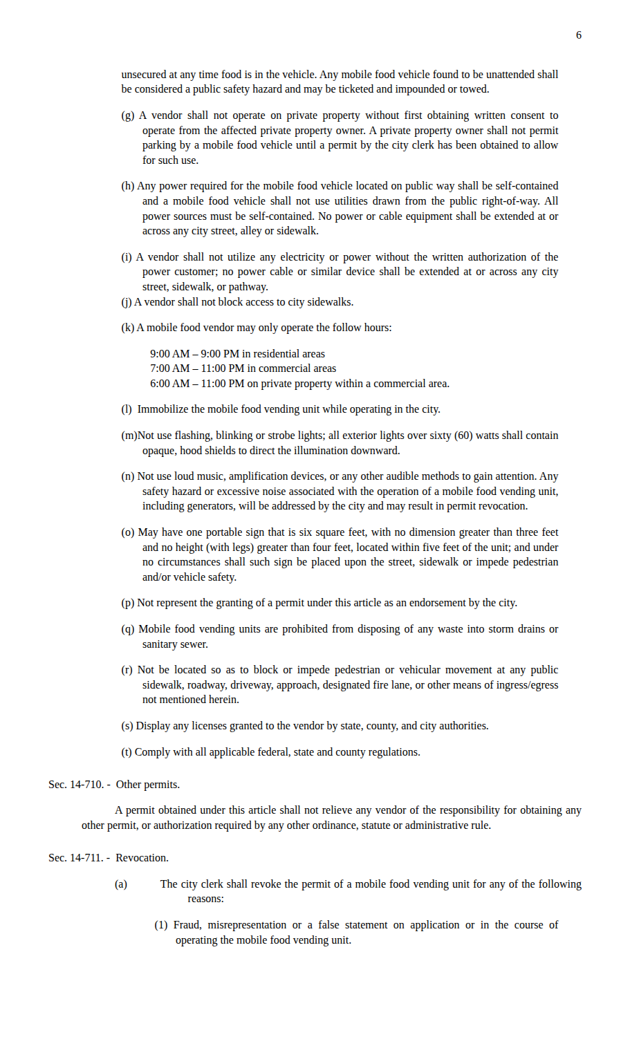6
unsecured at any time food is in the vehicle. Any mobile food vehicle found to be unattended shall be considered a public safety hazard and may be ticketed and impounded or towed.
(g) A vendor shall not operate on private property without first obtaining written consent to operate from the affected private property owner. A private property owner shall not permit parking by a mobile food vehicle until a permit by the city clerk has been obtained to allow for such use.
(h) Any power required for the mobile food vehicle located on public way shall be self-contained and a mobile food vehicle shall not use utilities drawn from the public right-of-way. All power sources must be self-contained. No power or cable equipment shall be extended at or across any city street, alley or sidewalk.
(i) A vendor shall not utilize any electricity or power without the written authorization of the power customer; no power cable or similar device shall be extended at or across any city street, sidewalk, or pathway.
(j) A vendor shall not block access to city sidewalks.
(k) A mobile food vendor may only operate the follow hours:
9:00 AM – 9:00 PM in residential areas
7:00 AM – 11:00 PM in commercial areas
6:00 AM – 11:00 PM on private property within a commercial area.
(l) Immobilize the mobile food vending unit while operating in the city.
(m)Not use flashing, blinking or strobe lights; all exterior lights over sixty (60) watts shall contain opaque, hood shields to direct the illumination downward.
(n) Not use loud music, amplification devices, or any other audible methods to gain attention. Any safety hazard or excessive noise associated with the operation of a mobile food vending unit, including generators, will be addressed by the city and may result in permit revocation.
(o) May have one portable sign that is six square feet, with no dimension greater than three feet and no height (with legs) greater than four feet, located within five feet of the unit; and under no circumstances shall such sign be placed upon the street, sidewalk or impede pedestrian and/or vehicle safety.
(p) Not represent the granting of a permit under this article as an endorsement by the city.
(q) Mobile food vending units are prohibited from disposing of any waste into storm drains or sanitary sewer.
(r) Not be located so as to block or impede pedestrian or vehicular movement at any public sidewalk, roadway, driveway, approach, designated fire lane, or other means of ingress/egress not mentioned herein.
(s) Display any licenses granted to the vendor by state, county, and city authorities.
(t) Comply with all applicable federal, state and county regulations.
Sec. 14-710. - Other permits.
A permit obtained under this article shall not relieve any vendor of the responsibility for obtaining any other permit, or authorization required by any other ordinance, statute or administrative rule.
Sec. 14-711. - Revocation.
(a)   The city clerk shall revoke the permit of a mobile food vending unit for any of the following reasons:
(1) Fraud, misrepresentation or a false statement on application or in the course of operating the mobile food vending unit.